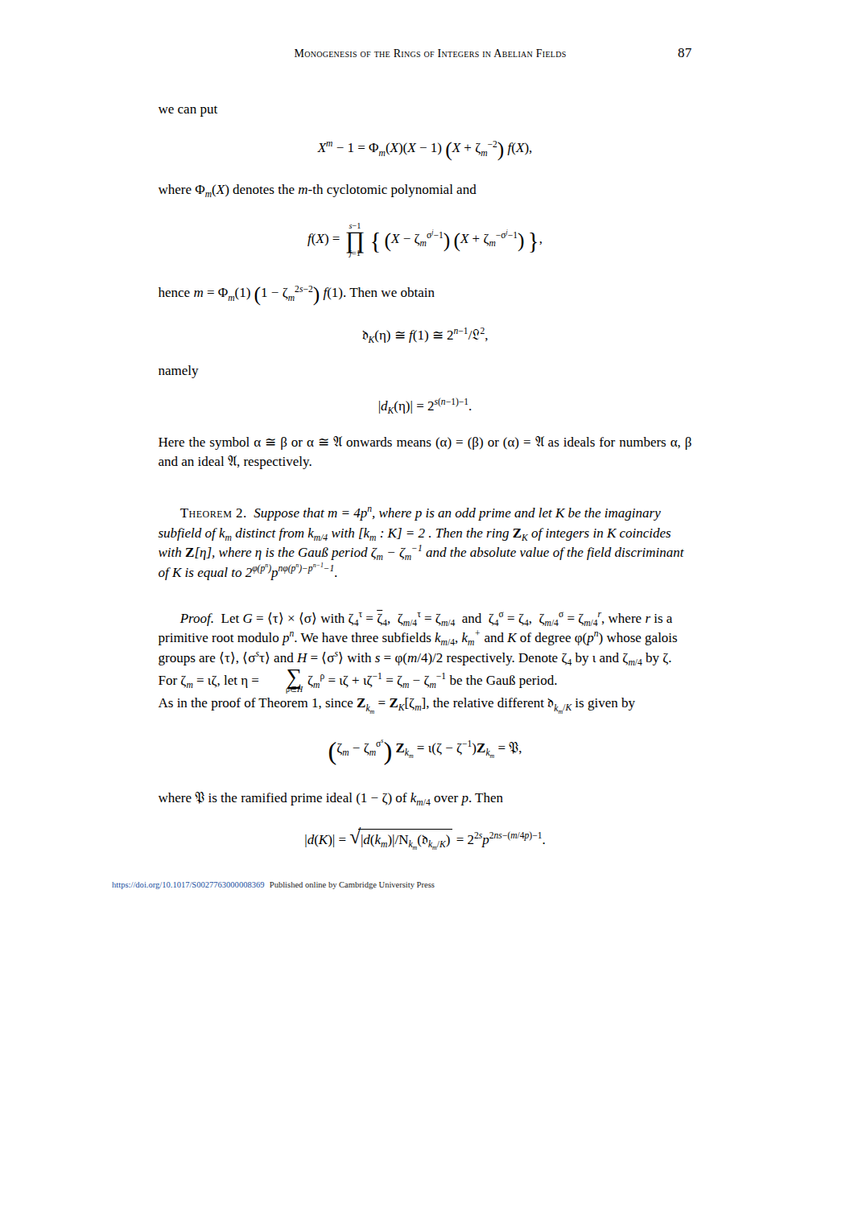Monogenesis of the Rings of Integers in Abelian Fields 87
we can put
Xm − 1 = Φm(X)(X − 1) (X + ζm−2) f(X),
where Φm(X) denotes the m-th cyclotomic polynomial and
f(X) = s−1 ∏ j=1 { (X − ζmσj−1) (X + ζm−σj−1) },
hence m = Φm(1) (1 − ζm2s−2) f(1). Then we obtain
𝔡K(η) ≅ f(1) ≅ 2n−1/𝔏2,
namely
|dK(η)| = 2s(n−1)−1.
Here the symbol α ≅ β or α ≅ 𝔄 onwards means (α) = (β) or (α) = 𝔄 as ideals for numbers α, β and an ideal 𝔄, respectively.
Theorem 2. Suppose that m = 4pn, where p is an odd prime and let K be the imaginary subfield of km distinct from km/4 with [km : K] = 2 . Then the ring ZK of integers in K coincides with Z[η], where η is the Gauß period ζm − ζm−1 and the absolute value of the field discriminant of K is equal to 2φ(pn)pnφ(pn)−pn−1−1.
Proof. Let G = ⟨τ⟩ × ⟨σ⟩ with ζ4τ = ζ4, ζm/4τ = ζm/4 and ζ4σ = ζ4, ζm/4σ = ζm/4r, where r is a primitive root modulo pn. We have three subfields km/4, km+ and K of degree φ(pn) whose galois groups are ⟨τ⟩, ⟨σsτ⟩ and H = ⟨σs⟩ with s = φ(m/4)/2 respectively. Denote ζ4 by ι and ζm/4 by ζ. For ζm = ιζ, let η = ∑ρ∈H ζmρ = ιζ + ιζ−1 = ζm − ζm−1 be the Gauß period.
As in the proof of Theorem 1, since Zkm = ZK[ζm], the relative different 𝔡km/K is given by
(ζm − ζmσs) Zkm = ι(ζ − ζ−1)Zkm = 𝔓,
where 𝔓 is the ramified prime ideal (1 − ζ) of km/4 over p. Then
|d(K)| = |d(km)|/Nkm(𝔡km/K) = 22sp2ns−(m/4p)−1.
https://doi.org/10.1017/S0027763000008369 Published online by Cambridge University Press